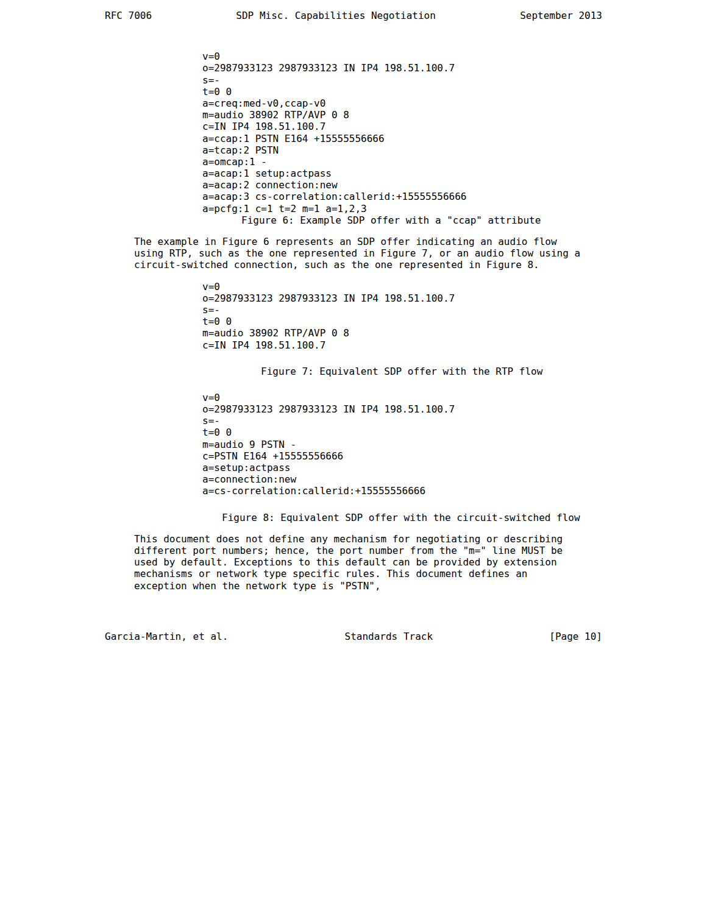RFC 7006 SDP Misc. Capabilities Negotiation September 2013
v=0
o=2987933123 2987933123 IN IP4 198.51.100.7
s=-
t=0 0
a=creq:med-v0,ccap-v0
m=audio 38902 RTP/AVP 0 8
c=IN IP4 198.51.100.7
a=ccap:1 PSTN E164 +15555556666
a=tcap:2 PSTN
a=omcap:1 -
a=acap:1 setup:actpass
a=acap:2 connection:new
a=acap:3 cs-correlation:callerid:+15555556666
a=pcfg:1 c=1 t=2 m=1 a=1,2,3
Figure 6: Example SDP offer with a "ccap" attribute
The example in Figure 6 represents an SDP offer indicating an audio flow using RTP, such as the one represented in Figure 7, or an audio flow using a circuit-switched connection, such as the one represented in Figure 8.
v=0
o=2987933123 2987933123 IN IP4 198.51.100.7
s=-
t=0 0
m=audio 38902 RTP/AVP 0 8
c=IN IP4 198.51.100.7
Figure 7: Equivalent SDP offer with the RTP flow
v=0
o=2987933123 2987933123 IN IP4 198.51.100.7
s=-
t=0 0
m=audio 9 PSTN -
c=PSTN E164 +15555556666
a=setup:actpass
a=connection:new
a=cs-correlation:callerid:+15555556666
Figure 8: Equivalent SDP offer with the circuit-switched flow
This document does not define any mechanism for negotiating or describing different port numbers; hence, the port number from the "m=" line MUST be used by default. Exceptions to this default can be provided by extension mechanisms or network type specific rules. This document defines an exception when the network type is "PSTN",
Garcia-Martin, et al. Standards Track [Page 10]